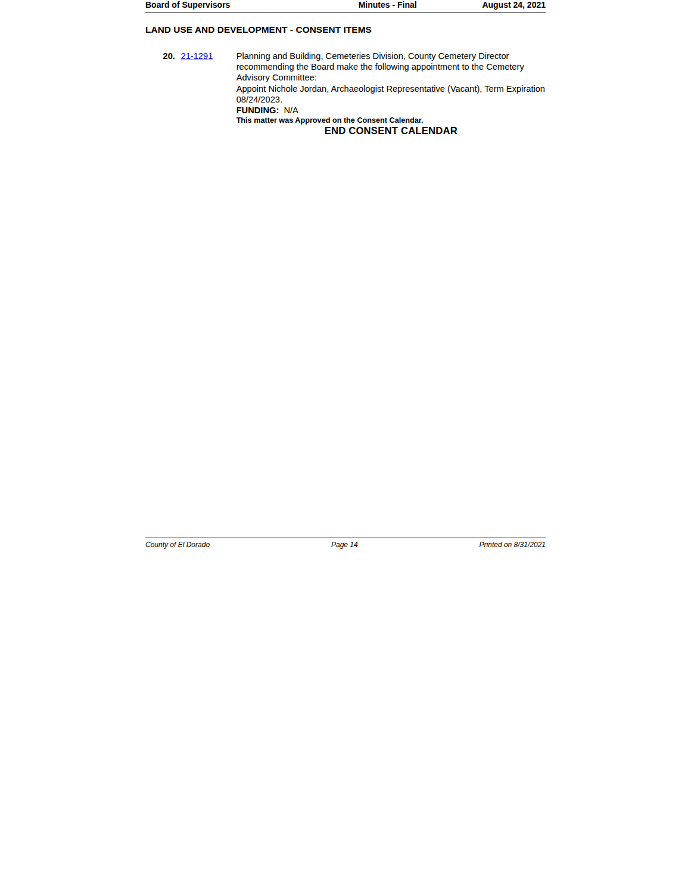Board of Supervisors
Minutes - Final
August 24, 2021
LAND USE AND DEVELOPMENT - CONSENT ITEMS
20.
21-1291
Planning and Building, Cemeteries Division, County Cemetery Director recommending the Board make the following appointment to the Cemetery Advisory Committee:
Appoint Nichole Jordan, Archaeologist Representative (Vacant), Term Expiration 08/24/2023.
FUNDING: N/A
This matter was Approved on the Consent Calendar.
END CONSENT CALENDAR
County of El Dorado
Page 14
Printed on 8/31/2021